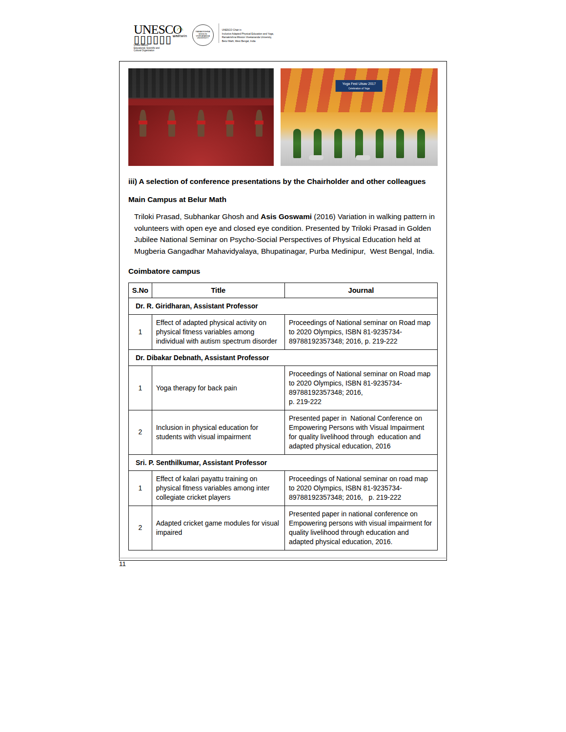UNESCO
▯▯▯▯▯▯
United Nations
Educational, Scientific and
Cultural Organization
◠
unitwin
RAMAKRISHNA
MISSION
VIVEKANANDA
UNIVERSITY
UNESCO Chair in
Inclusive Adapted Physical Education and Yoga,
Ramakrishna Mission Vivekananda University,
Belur Math, West Bengal, India
Yoga Fest Utsav 2017
Celebration of Yoga
iii) A selection of conference presentations by the Chairholder and other colleagues
Main Campus at Belur Math
Triloki Prasad, Subhankar Ghosh and Asis Goswami (2016) Variation in walking pattern in volunteers with open eye and closed eye condition. Presented by Triloki Prasad in Golden Jubilee National Seminar on Psycho-Social Perspectives of Physical Education held at Mugberia Gangadhar Mahavidyalaya, Bhupatinagar, Purba Medinipur, West Bengal, India.
Coimbatore campus
| S.No | Title | Journal |
| --- | --- | --- |
| Dr. R. Giridharan, Assistant Professor |
| 1 | Effect of adapted physical activity on physical fitness variables among individual with autism spectrum disorder | Proceedings of National seminar on Road map to 2020 Olympics, ISBN 81-9235734-89788192357348; 2016, p. 219-222 |
| Dr. Dibakar Debnath, Assistant Professor |
| 1 | Yoga therapy for back pain | Proceedings of National seminar on Road map to 2020 Olympics, ISBN 81-9235734-89788192357348; 2016, p. 219-222 |
| 2 | Inclusion in physical education for students with visual impairment | Presented paper in National Conference on Empowering Persons with Visual Impairment for quality livelihood through education and adapted physical education, 2016 |
| Sri. P. Senthilkumar, Assistant Professor |
| 1 | Effect of kalari payattu training on physical fitness variables among inter collegiate cricket players | Proceedings of National seminar on road map to 2020 Olympics, ISBN 81-9235734-89788192357348; 2016, p. 219-222 |
| 2 | Adapted cricket game modules for visual impaired | Presented paper in national conference on Empowering persons with visual impairment for quality livelihood through education and adapted physical education, 2016. |
11